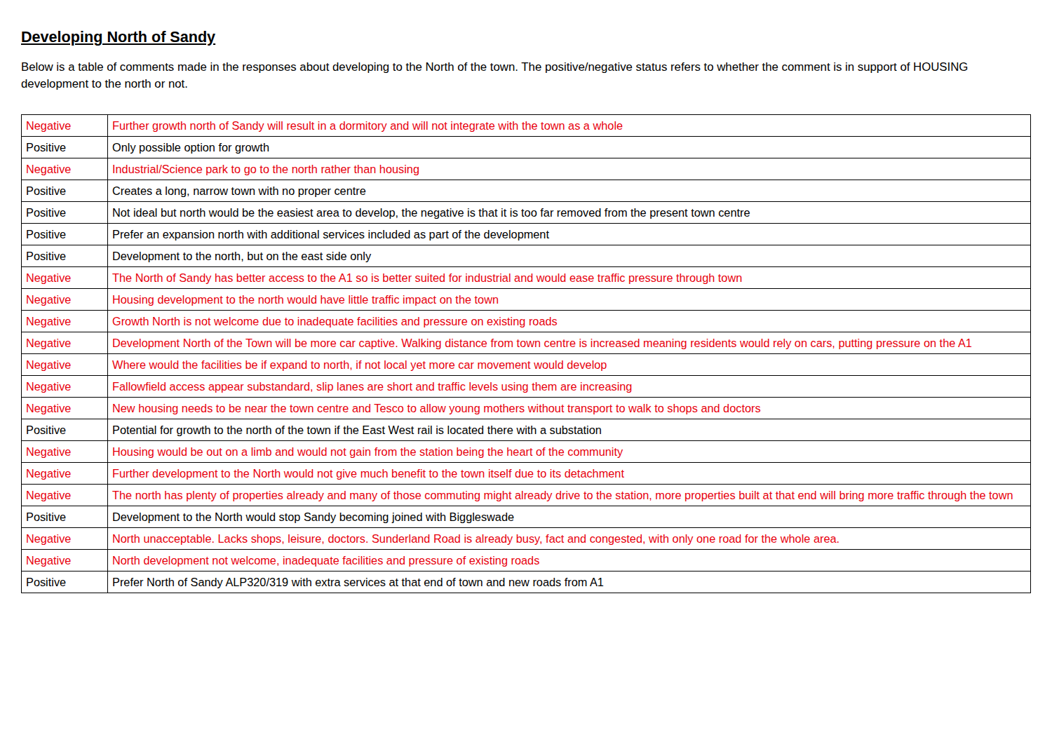Developing North of Sandy
Below is a table of comments made in the responses about developing to the North of the town. The positive/negative status refers to whether the comment is in support of HOUSING development to the north or not.
| Negative | Further growth north of Sandy will result in a dormitory and will not integrate with the town as a whole |
| Positive | Only possible option for growth |
| Negative | Industrial/Science park to go to the north rather than housing |
| Positive | Creates a long, narrow town with no proper centre |
| Positive | Not ideal but north would be the easiest area to develop, the negative is that it is too far removed from the present town centre |
| Positive | Prefer an expansion north with additional services included as part of the development |
| Positive | Development to the north, but on the east side only |
| Negative | The North of Sandy has better access to the A1 so is better suited for industrial and would ease traffic pressure through town |
| Negative | Housing development to the north would have little traffic impact on the town |
| Negative | Growth North is not welcome due to inadequate facilities and pressure on existing roads |
| Negative | Development North of the Town will be more car captive. Walking distance from town centre is increased meaning residents would rely on cars, putting pressure on the A1 |
| Negative | Where would the facilities be if expand to north, if not local yet more car movement would develop |
| Negative | Fallowfield access appear substandard, slip lanes are short and traffic levels using them are increasing |
| Negative | New housing needs to be near the town centre and Tesco to allow young mothers without transport to walk to shops and doctors |
| Positive | Potential for growth to the north of the town if the East West rail is located there with a substation |
| Negative | Housing would be out on a limb and would not gain from the station being the heart of the community |
| Negative | Further development to the North would not give much benefit to the town itself due to its detachment |
| Negative | The north has plenty of properties already and many of those commuting might already drive to the station, more properties built at that end will bring more traffic through the town |
| Positive | Development to the North would stop Sandy becoming joined with Biggleswade |
| Negative | North unacceptable. Lacks shops, leisure, doctors. Sunderland Road is already busy, fact and congested, with only one road for the whole area. |
| Negative | North development not welcome, inadequate facilities and pressure of existing roads |
| Positive | Prefer North of Sandy ALP320/319 with extra services at that end of town and new roads from A1 |